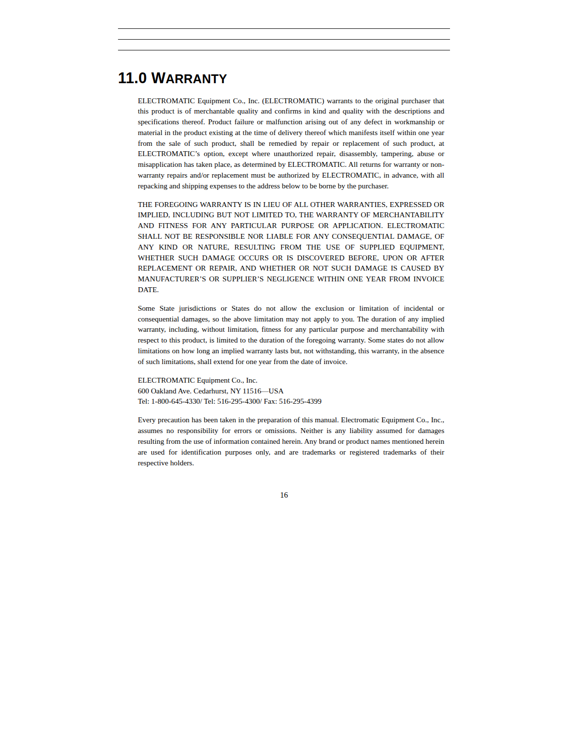11.0 WARRANTY
ELECTROMATIC Equipment Co., Inc. (ELECTROMATIC) warrants to the original purchaser that this product is of merchantable quality and confirms in kind and quality with the descriptions and specifications thereof. Product failure or malfunction arising out of any defect in workmanship or material in the product existing at the time of delivery thereof which manifests itself within one year from the sale of such product, shall be remedied by repair or replacement of such product, at ELECTROMATIC’s option, except where unauthorized repair, disassembly, tampering, abuse or misapplication has taken place, as determined by ELECTROMATIC. All returns for warranty or non-warranty repairs and/or replacement must be authorized by ELECTROMATIC, in advance, with all repacking and shipping expenses to the address below to be borne by the purchaser.
THE FOREGOING WARRANTY IS IN LIEU OF ALL OTHER WARRANTIES, EXPRESSED OR IMPLIED, INCLUDING BUT NOT LIMITED TO, THE WARRANTY OF MERCHANTABILITY AND FITNESS FOR ANY PARTICULAR PURPOSE OR APPLICATION. ELECTROMATIC SHALL NOT BE RESPONSIBLE NOR LIABLE FOR ANY CONSEQUENTIAL DAMAGE, OF ANY KIND OR NATURE, RESULTING FROM THE USE OF SUPPLIED EQUIPMENT, WHETHER SUCH DAMAGE OCCURS OR IS DISCOVERED BEFORE, UPON OR AFTER REPLACEMENT OR REPAIR, AND WHETHER OR NOT SUCH DAMAGE IS CAUSED BY MANUFACTURER’S OR SUPPLIER’S NEGLIGENCE WITHIN ONE YEAR FROM INVOICE DATE.
Some State jurisdictions or States do not allow the exclusion or limitation of incidental or consequential damages, so the above limitation may not apply to you. The duration of any implied warranty, including, without limitation, fitness for any particular purpose and merchantability with respect to this product, is limited to the duration of the foregoing warranty. Some states do not allow limitations on how long an implied warranty lasts but, not withstanding, this warranty, in the absence of such limitations, shall extend for one year from the date of invoice.
ELECTROMATIC Equipment Co., Inc.
600 Oakland Ave. Cedarhurst, NY 11516—USA
Tel: 1-800-645-4330/ Tel: 516-295-4300/ Fax: 516-295-4399
Every precaution has been taken in the preparation of this manual. Electromatic Equipment Co., Inc., assumes no responsibility for errors or omissions. Neither is any liability assumed for damages resulting from the use of information contained herein. Any brand or product names mentioned herein are used for identification purposes only, and are trademarks or registered trademarks of their respective holders.
16